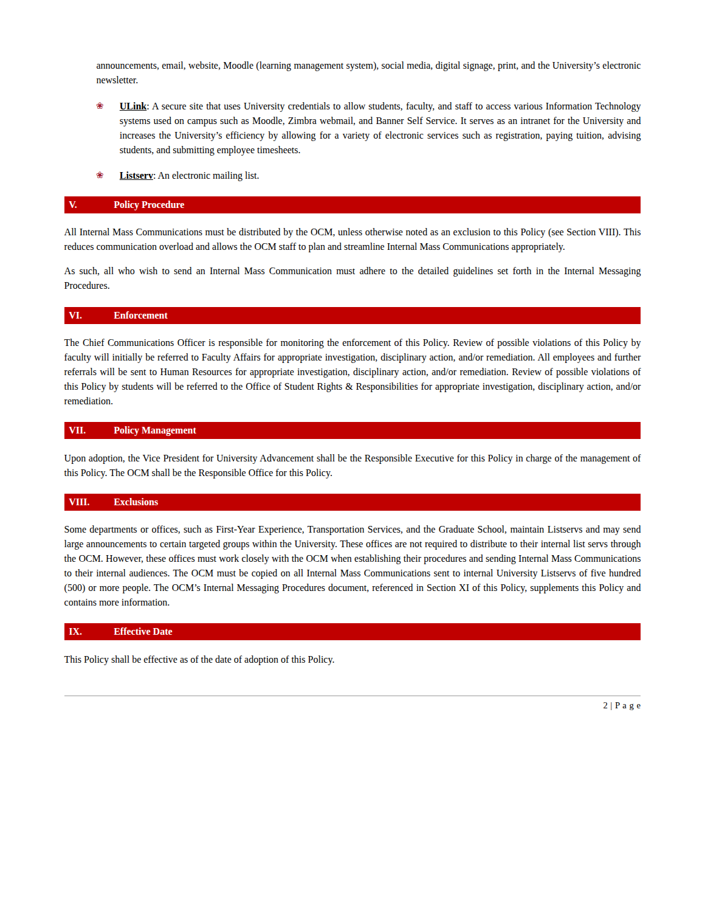announcements, email, website, Moodle (learning management system), social media, digital signage, print, and the University’s electronic newsletter.
ULink: A secure site that uses University credentials to allow students, faculty, and staff to access various Information Technology systems used on campus such as Moodle, Zimbra webmail, and Banner Self Service. It serves as an intranet for the University and increases the University’s efficiency by allowing for a variety of electronic services such as registration, paying tuition, advising students, and submitting employee timesheets.
Listserv: An electronic mailing list.
V. Policy Procedure
All Internal Mass Communications must be distributed by the OCM, unless otherwise noted as an exclusion to this Policy (see Section VIII). This reduces communication overload and allows the OCM staff to plan and streamline Internal Mass Communications appropriately.
As such, all who wish to send an Internal Mass Communication must adhere to the detailed guidelines set forth in the Internal Messaging Procedures.
VI. Enforcement
The Chief Communications Officer is responsible for monitoring the enforcement of this Policy. Review of possible violations of this Policy by faculty will initially be referred to Faculty Affairs for appropriate investigation, disciplinary action, and/or remediation. All employees and further referrals will be sent to Human Resources for appropriate investigation, disciplinary action, and/or remediation. Review of possible violations of this Policy by students will be referred to the Office of Student Rights & Responsibilities for appropriate investigation, disciplinary action, and/or remediation.
VII. Policy Management
Upon adoption, the Vice President for University Advancement shall be the Responsible Executive for this Policy in charge of the management of this Policy. The OCM shall be the Responsible Office for this Policy.
VIII. Exclusions
Some departments or offices, such as First-Year Experience, Transportation Services, and the Graduate School, maintain Listservs and may send large announcements to certain targeted groups within the University. These offices are not required to distribute to their internal list servs through the OCM. However, these offices must work closely with the OCM when establishing their procedures and sending Internal Mass Communications to their internal audiences. The OCM must be copied on all Internal Mass Communications sent to internal University Listservs of five hundred (500) or more people. The OCM’s Internal Messaging Procedures document, referenced in Section XI of this Policy, supplements this Policy and contains more information.
IX. Effective Date
This Policy shall be effective as of the date of adoption of this Policy.
2 | P a g e